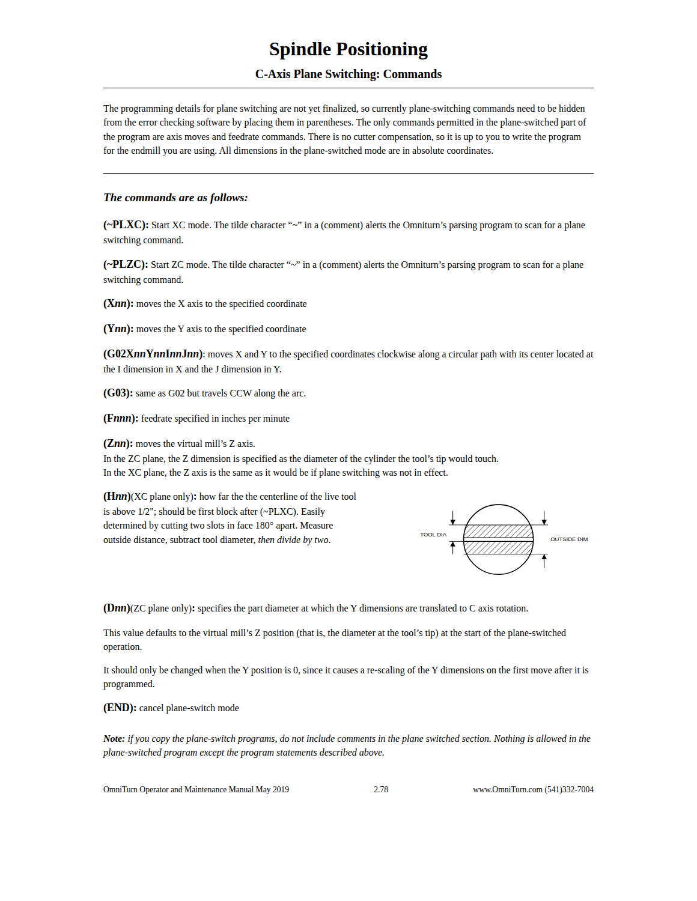Spindle Positioning
C-Axis Plane Switching: Commands
The programming details for plane switching are not yet finalized, so currently plane-switching commands need to be hidden from the error checking software by placing them in parentheses. The only commands permitted in the plane-switched part of the program are axis moves and feedrate commands. There is no cutter compensation, so it is up to you to write the program for the endmill you are using. All dimensions in the plane-switched mode are in absolute coordinates.
The commands are as follows:
(~PLXC): Start XC mode. The tilde character “~” in a (comment) alerts the Omniturn’s parsing program to scan for a plane switching command.
(~PLZC): Start ZC mode. The tilde character “~” in a (comment) alerts the Omniturn’s parsing program to scan for a plane switching command.
(Xnn): moves the X axis to the specified coordinate
(Ynn): moves the Y axis to the specified coordinate
(G02Xnn Ynn Inn Jnn): moves X and Y to the specified coordinates clockwise along a circular path with its center located at the I dimension in X and the J dimension in Y.
(G03): same as G02 but travels CCW along the arc.
(Fnnn): feedrate specified in inches per minute
(Znn): moves the virtual mill’s Z axis.
In the ZC plane, the Z dimension is specified as the diameter of the cylinder the tool’s tip would touch.
In the XC plane, the Z axis is the same as it would be if plane switching was not in effect.
(Hnn)(XC plane only): how far the the centerline of the live tool is above 1/2"; should be first block after (~PLXC). Easily determined by cutting two slots in face 180° apart. Measure outside distance, subtract tool diameter, then divide by two.
TOOL DIA OUTSIDE DIM
(Dnn)(ZC plane only): specifies the part diameter at which the Y dimensions are translated to C axis rotation.
This value defaults to the virtual mill’s Z position (that is, the diameter at the tool’s tip) at the start of the plane-switched operation.
It should only be changed when the Y position is 0, since it causes a re-scaling of the Y dimensions on the first move after it is programmed.
(END): cancel plane-switch mode
Note: if you copy the plane-switch programs, do not include comments in the plane switched section. Nothing is allowed in the plane-switched program except the program statements described above.
OmniTurn Operator and Maintenance Manual May 2019 2.78 www.OmniTurn.com (541)332-7004